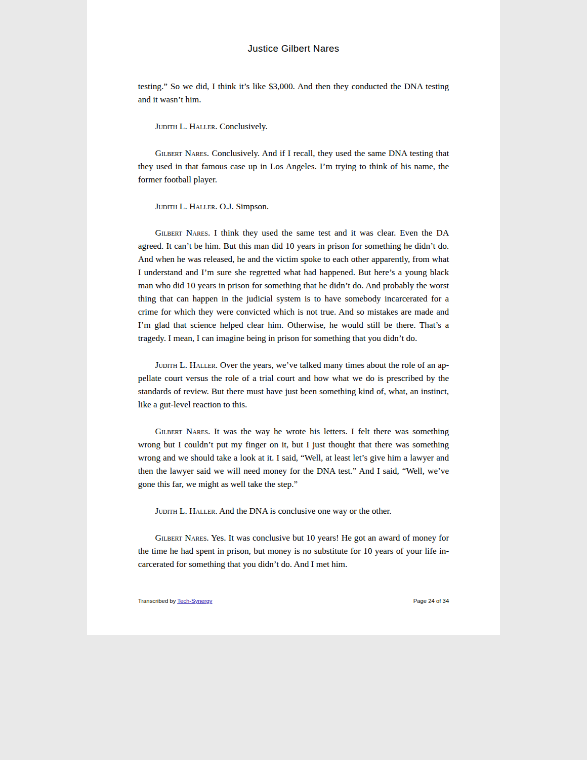Justice Gilbert Nares
testing.” So we did, I think it’s like $3,000. And then they conducted the DNA testing and it wasn’t him.
Judith L. Haller. Conclusively.
Gilbert Nares. Conclusively. And if I recall, they used the same DNA testing that they used in that famous case up in Los Angeles. I’m trying to think of his name, the former football player.
Judith L. Haller. O.J. Simpson.
Gilbert Nares. I think they used the same test and it was clear. Even the DA agreed. It can’t be him. But this man did 10 years in prison for something he didn’t do. And when he was released, he and the victim spoke to each other apparently, from what I understand and I’m sure she regretted what had happened. But here’s a young black man who did 10 years in prison for something that he didn’t do. And probably the worst thing that can happen in the judicial system is to have somebody incarcerated for a crime for which they were convicted which is not true. And so mistakes are made and I’m glad that science helped clear him. Otherwise, he would still be there. That’s a tragedy. I mean, I can imagine being in prison for something that you didn’t do.
Judith L. Haller. Over the years, we’ve talked many times about the role of an appellate court versus the role of a trial court and how what we do is prescribed by the standards of review. But there must have just been something kind of, what, an instinct, like a gut-level reaction to this.
Gilbert Nares. It was the way he wrote his letters. I felt there was something wrong but I couldn’t put my finger on it, but I just thought that there was something wrong and we should take a look at it. I said, “Well, at least let’s give him a lawyer and then the lawyer said we will need money for the DNA test.” And I said, “Well, we’ve gone this far, we might as well take the step.”
Judith L. Haller. And the DNA is conclusive one way or the other.
Gilbert Nares. Yes. It was conclusive but 10 years! He got an award of money for the time he had spent in prison, but money is no substitute for 10 years of your life incarcerated for something that you didn’t do. And I met him.
Transcribed by Tech-Synergy Page 24 of 34